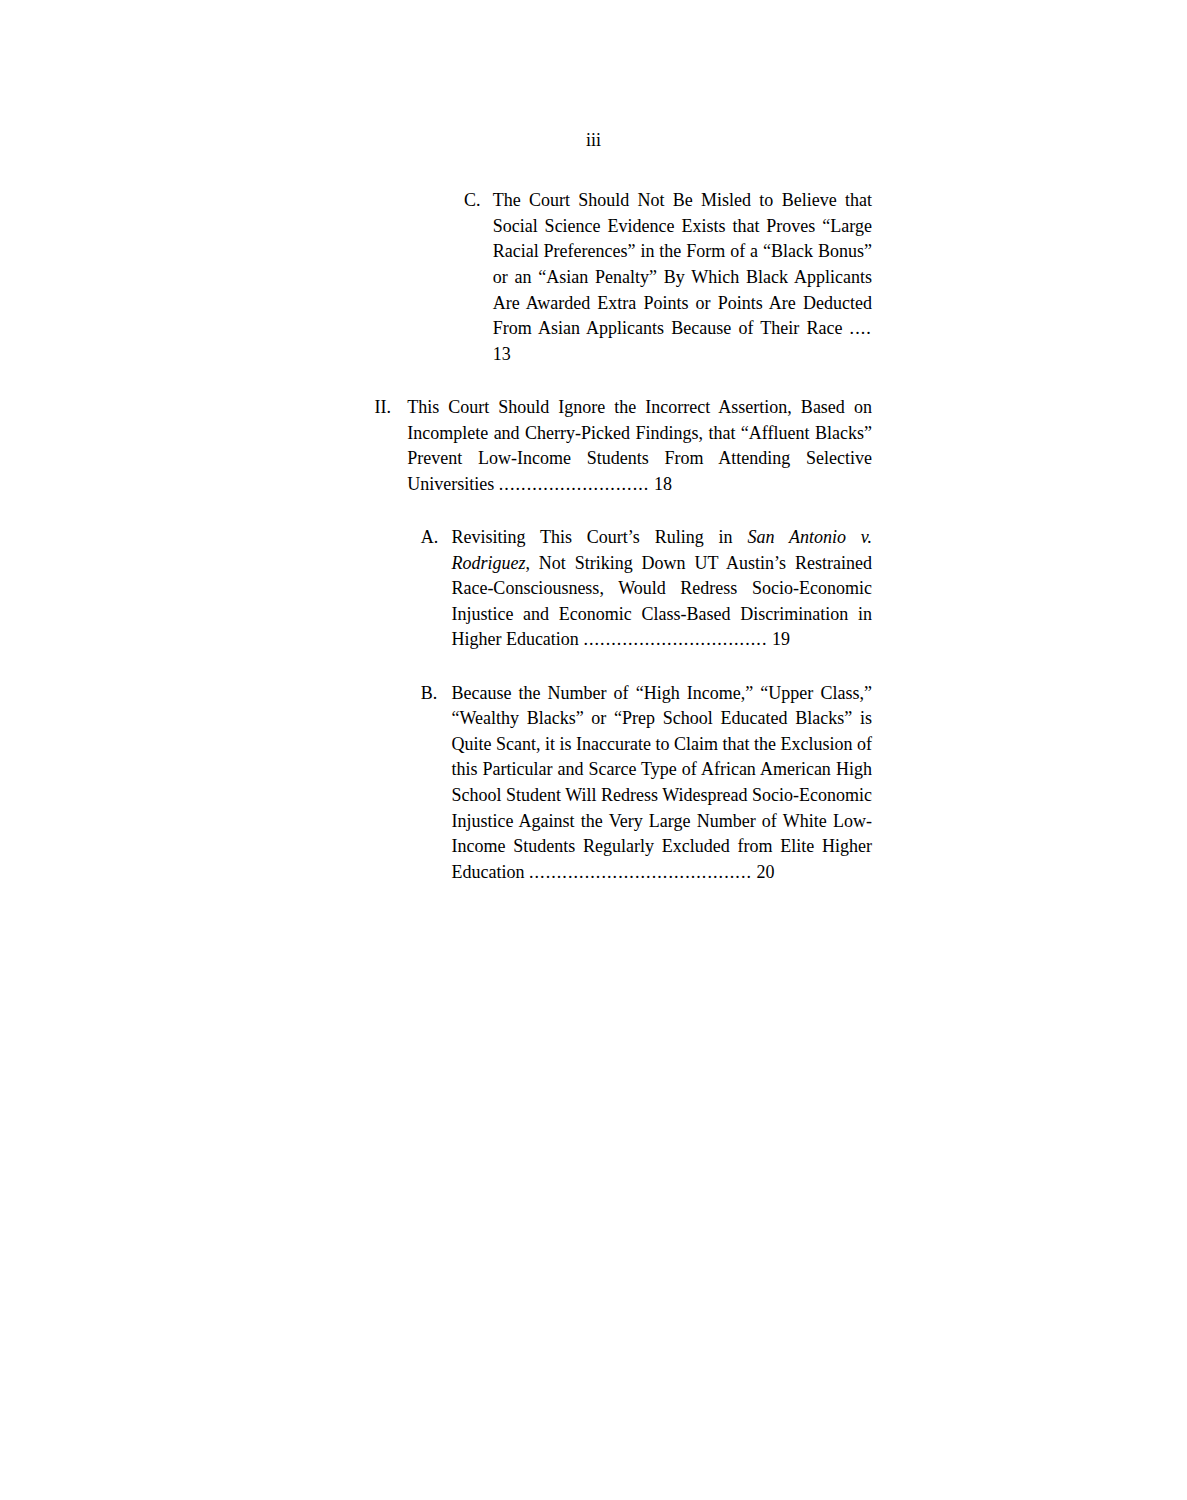iii
C.
The Court Should Not Be Misled to Believe that Social Science Evidence Exists that Proves “Large Racial Preferences” in the Form of a “Black Bonus” or an “Asian Penalty” By Which Black Applicants Are Awarded Extra Points or Points Are Deducted From Asian Applicants Because of Their Race .... 13
II.
This Court Should Ignore the Incorrect Assertion, Based on Incomplete and Cherry-Picked Findings, that “Affluent Blacks” Prevent Low-Income Students From Attending Selective Universities ........................... 18
A.
Revisiting This Court’s Ruling in San Antonio v. Rodriguez, Not Striking Down UT Austin’s Restrained Race-Consciousness, Would Redress Socio-Economic Injustice and Economic Class-Based Discrimination in Higher Education ................................. 19
B.
Because the Number of “High Income,” “Upper Class,” “Wealthy Blacks” or “Prep School Educated Blacks” is Quite Scant, it is Inaccurate to Claim that the Exclusion of this Particular and Scarce Type of African American High School Student Will Redress Widespread Socio-Economic Injustice Against the Very Large Number of White Low-Income Students Regularly Excluded from Elite Higher Education ........................................ 20